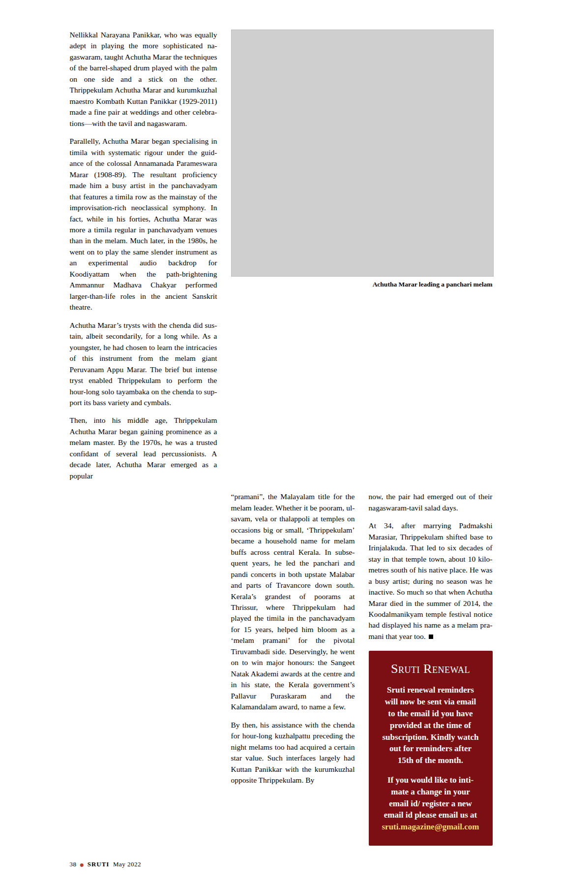Nellikkal Narayana Panikkar, who was equally adept in playing the more sophisticated nagaswaram, taught Achutha Marar the techniques of the barrel-shaped drum played with the palm on one side and a stick on the other. Thrippekulam Achutha Marar and kurumkuzhal maestro Kombath Kuttan Panikkar (1929-2011) made a fine pair at weddings and other celebrations—with the tavil and nagaswaram.
Parallelly, Achutha Marar began specialising in timila with systematic rigour under the guidance of the colossal Annamanada Parameswara Marar (1908-89). The resultant proficiency made him a busy artist in the panchavadyam that features a timila row as the mainstay of the improvisation-rich neoclassical symphony. In fact, while in his forties, Achutha Marar was more a timila regular in panchavadyam venues than in the melam. Much later, in the 1980s, he went on to play the same slender instrument as an experimental audio backdrop for Koodiyattam when the path-brightening Ammannur Madhava Chakyar performed larger-than-life roles in the ancient Sanskrit theatre.
Achutha Marar’s trysts with the chenda did sustain, albeit secondarily, for a long while. As a youngster, he had chosen to learn the intricacies of this instrument from the melam giant Peruvanam Appu Marar. The brief but intense tryst enabled Thrippekulam to perform the hour-long solo tayambaka on the chenda to support its bass variety and cymbals.
Then, into his middle age, Thrippekulam Achutha Marar began gaining prominence as a melam master. By the 1970s, he was a trusted confidant of several lead percussionists. A decade later, Achutha Marar emerged as a popular
Achutha Marar leading a panchari melam
“pramani”, the Malayalam title for the melam leader. Whether it be pooram, ulsavam, vela or thalappoli at temples on occasions big or small, ‘Thrippekulam’ became a household name for melam buffs across central Kerala. In subsequent years, he led the panchari and pandi concerts in both upstate Malabar and parts of Travancore down south. Kerala’s grandest of poorams at Thrissur, where Thrippekulam had played the timila in the panchavadyam for 15 years, helped him bloom as a ‘melam pramani’ for the pivotal Tiruvambadi side. Deservingly, he went on to win major honours: the Sangeet Natak Akademi awards at the centre and in his state, the Kerala government’s Pallavur Puraskaram and the Kalamandalam award, to name a few.
By then, his assistance with the chenda for hour-long kuzhalpattu preceding the night melams too had acquired a certain star value. Such interfaces largely had Kuttan Panikkar with the kurumkuzhal opposite Thrippekulam. By
now, the pair had emerged out of their nagaswaram-tavil salad days.
At 34, after marrying Padmakshi Marasiar, Thrippekulam shifted base to Irinjalakuda. That led to six decades of stay in that temple town, about 10 kilometres south of his native place. He was a busy artist; during no season was he inactive. So much so that when Achutha Marar died in the summer of 2014, the Koodalmanikyam temple festival notice had displayed his name as a melam pramani that year too.
Sruti Renewal
Sruti renewal reminders will now be sent via email to the email id you have provided at the time of subscription. Kindly watch out for reminders after 15th of the month.
If you would like to intimate a change in your email id/ register a new email id please email us at
sruti.magazine@gmail.com
38●SRUTI May 2022